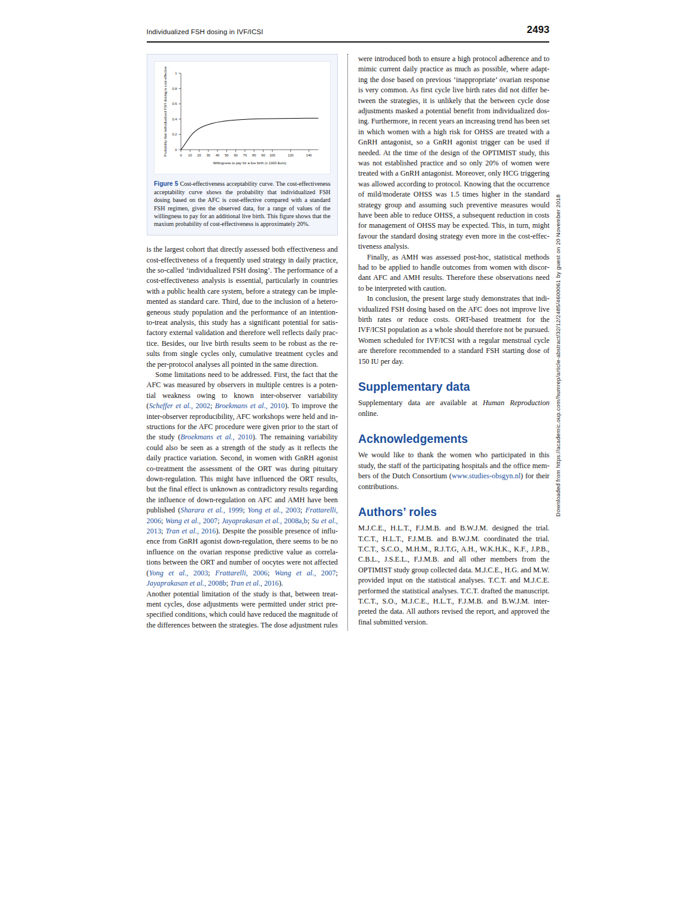Individualized FSH dosing in IVF/ICSI
2493
Downloaded from https://academic.oup.com/humrep/article-abstract/32/12/2485/4600061 by guest on 20 November 2018
0 0.2 0.4 0.6 0.8 1 0 10 20 30 40 50 60 70 80 90 100 120 140 Probability that individualized FSH dosing is cost-effective Willingness to pay for a live birth (x 1000 Euro)
Figure 5 Cost-effectiveness acceptability curve. The cost-effectiveness acceptability curve shows the probability that individualized FSH dosing based on the AFC is cost-effective compared with a standard FSH regimen, given the observed data, for a range of values of the willingness to pay for an additional live birth. This figure shows that the maxium probability of cost-effectiveness is approximately 20%.
is the largest cohort that directly assessed both effectiveness and cost-effectiveness of a frequently used strategy in daily practice, the so-called ‘individualized FSH dosing’. The performance of a cost-effectiveness analysis is essential, particularly in countries with a public health care system, before a strategy can be implemented as standard care. Third, due to the inclusion of a heterogeneous study population and the performance of an intention-to-treat analysis, this study has a significant potential for satisfactory external validation and therefore well reflects daily practice. Besides, our live birth results seem to be robust as the results from single cycles only, cumulative treatment cycles and the per-protocol analyses all pointed in the same direction.
Some limitations need to be addressed. First, the fact that the AFC was measured by observers in multiple centres is a potential weakness owing to known inter-observer variability (Scheffer et al., 2002; Broekmans et al., 2010). To improve the inter-observer reproducibility, AFC workshops were held and instructions for the AFC procedure were given prior to the start of the study (Broekmans et al., 2010). The remaining variability could also be seen as a strength of the study as it reflects the daily practice variation. Second, in women with GnRH agonist co-treatment the assessment of the ORT was during pituitary down-regulation. This might have influenced the ORT results, but the final effect is unknown as contradictory results regarding the influence of down-regulation on AFC and AMH have been published (Sharara et al., 1999; Yong et al., 2003; Frattarelli, 2006; Wang et al., 2007; Jayaprakasan et al., 2008a,b; Su et al., 2013; Tran et al., 2016). Despite the possible presence of influence from GnRH agonist down-regulation, there seems to be no influence on the ovarian response predictive value as correlations between the ORT and number of oocytes were not affected (Yong et al., 2003; Frattarelli, 2006; Wang et al., 2007; Jayaprakasan et al., 2008b; Tran et al., 2016).
Another potential limitation of the study is that, between treatment cycles, dose adjustments were permitted under strict pre-specified conditions, which could have reduced the magnitude of the differences between the strategies. The dose adjustment rules were introduced both to ensure a high protocol adherence and to mimic current daily practice as much as possible, where adapting the dose based on previous ‘inappropriate’ ovarian response is very common. As first cycle live birth rates did not differ between the strategies, it is unlikely that the between cycle dose adjustments masked a potential benefit from individualized dosing. Furthermore, in recent years an increasing trend has been set in which women with a high risk for OHSS are treated with a GnRH antagonist, so a GnRH agonist trigger can be used if needed. At the time of the design of the OPTIMIST study, this was not established practice and so only 20% of women were treated with a GnRH antagonist. Moreover, only HCG triggering was allowed according to protocol. Knowing that the occurrence of mild/moderate OHSS was 1.5 times higher in the standard strategy group and assuming such preventive measures would have been able to reduce OHSS, a subsequent reduction in costs for management of OHSS may be expected. This, in turn, might favour the standard dosing strategy even more in the cost-effectiveness analysis.
Finally, as AMH was assessed post-hoc, statistical methods had to be applied to handle outcomes from women with discordant AFC and AMH results. Therefore these observations need to be interpreted with caution.
In conclusion, the present large study demonstrates that individualized FSH dosing based on the AFC does not improve live birth rates or reduce costs. ORT-based treatment for the IVF/ICSI population as a whole should therefore not be pursued. Women scheduled for IVF/ICSI with a regular menstrual cycle are therefore recommended to a standard FSH starting dose of 150 IU per day.
Supplementary data
Supplementary data are available at Human Reproduction online.
Acknowledgements
We would like to thank the women who participated in this study, the staff of the participating hospitals and the office members of the Dutch Consortium (www.studies-obsgyn.nl) for their contributions.
Authors’ roles
M.J.C.E., H.L.T., F.J.M.B. and B.W.J.M. designed the trial. T.C.T., H.L.T., F.J.M.B. and B.W.J.M. coordinated the trial. T.C.T., S.C.O., M.H.M., R.J.T.G, A.H., W.K.H.K., K.F., J.P.B., C.B.L., J.S.E.L., F.J.M.B. and all other members from the OPTIMIST study group collected data. M.J.C.E., H.G. and M.W. provided input on the statistical analyses. T.C.T. and M.J.C.E. performed the statistical analyses. T.C.T. drafted the manuscript. T.C.T., S.O., M.J.C.E., H.L.T., F.J.M.B. and B.W.J.M. interpreted the data. All authors revised the report, and approved the final submitted version.